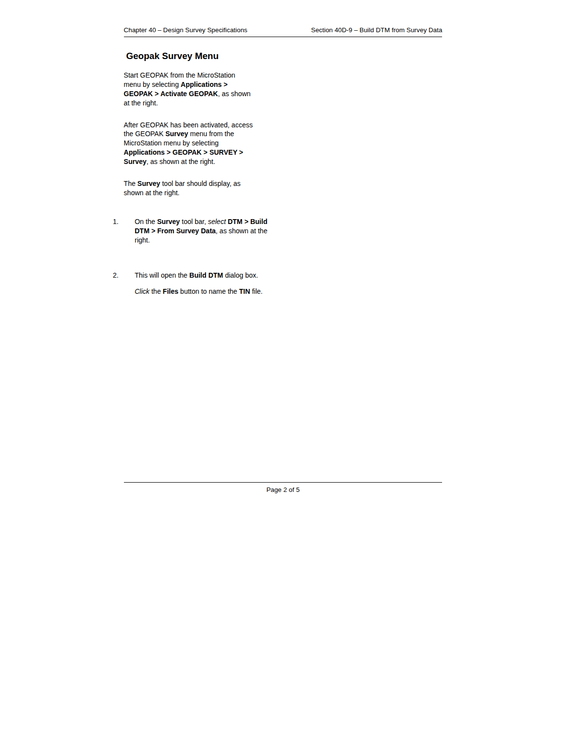Chapter 40 – Design Survey Specifications
Section 40D-9 – Build DTM from Survey Data
Geopak Survey Menu
Start GEOPAK from the MicroStation menu by selecting Applications > GEOPAK > Activate GEOPAK, as shown at the right.
After GEOPAK has been activated, access the GEOPAK Survey menu from the MicroStation menu by selecting Applications > GEOPAK > SURVEY > Survey, as shown at the right.
The Survey tool bar should display, as shown at the right.
1. On the Survey tool bar, select DTM > Build DTM > From Survey Data, as shown at the right.
2. This will open the Build DTM dialog box.
Click the Files button to name the TIN file.
Page 2 of 5